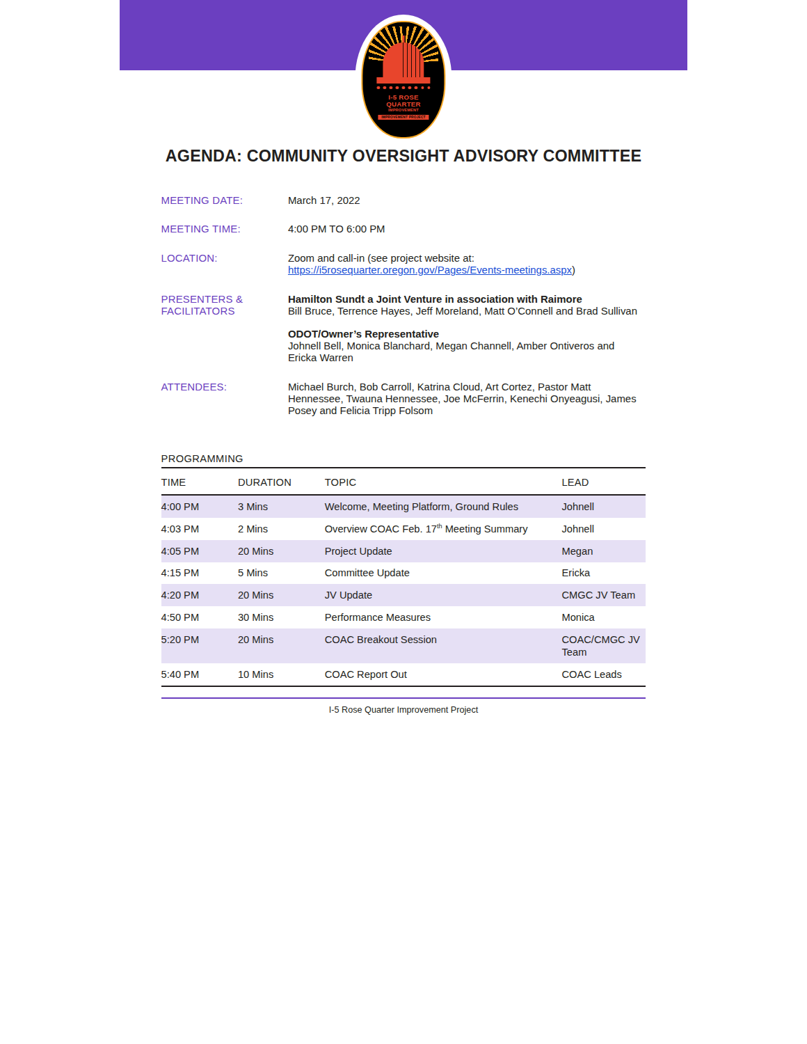I-5 ROSE
QUARTERIMPROVEMENT
IMPROVEMENT PROJECT
Agenda: Community Oversight Advisory Committee
| Meeting Date: | March 17, 2022 |
| Meeting Time: | 4:00 PM TO 6:00 PM |
| Location: | Zoom and call-in (see project website at: https://i5rosequarter.oregon.gov/Pages/Events-meetings.aspx ) |
| Presenters & Facilitators | Hamilton Sundt a Joint Venture in association with Raimore Bill Bruce, Terrence Hayes, Jeff Moreland, Matt O’Connell and Brad Sullivan ODOT/Owner’s Representative Johnell Bell, Monica Blanchard, Megan Channell, Amber Ontiveros and Ericka Warren |
| Attendees: | Michael Burch, Bob Carroll, Katrina Cloud, Art Cortez, Pastor Matt Hennessee, Twauna Hennessee, Joe McFerrin, Kenechi Onyeagusi, James Posey and Felicia Tripp Folsom |
PROGRAMMING
| TIME | DURATION | TOPIC | LEAD |
| --- | --- | --- | --- |
| 4:00 PM | 3 Mins | Welcome, Meeting Platform, Ground Rules | Johnell |
| 4:03 PM | 2 Mins | Overview COAC Feb. 17 th Meeting Summary | Johnell |
| 4:05 PM | 20 Mins | Project Update | Megan |
| 4:15 PM | 5 Mins | Committee Update | Ericka |
| 4:20 PM | 20 Mins | JV Update | CMGC JV Team |
| 4:50 PM | 30 Mins | Performance Measures | Monica |
| 5:20 PM | 20 Mins | COAC Breakout Session | COAC/CMGC JV Team |
| 5:40 PM | 10 Mins | COAC Report Out | COAC Leads |
I-5 Rose Quarter Improvement Project